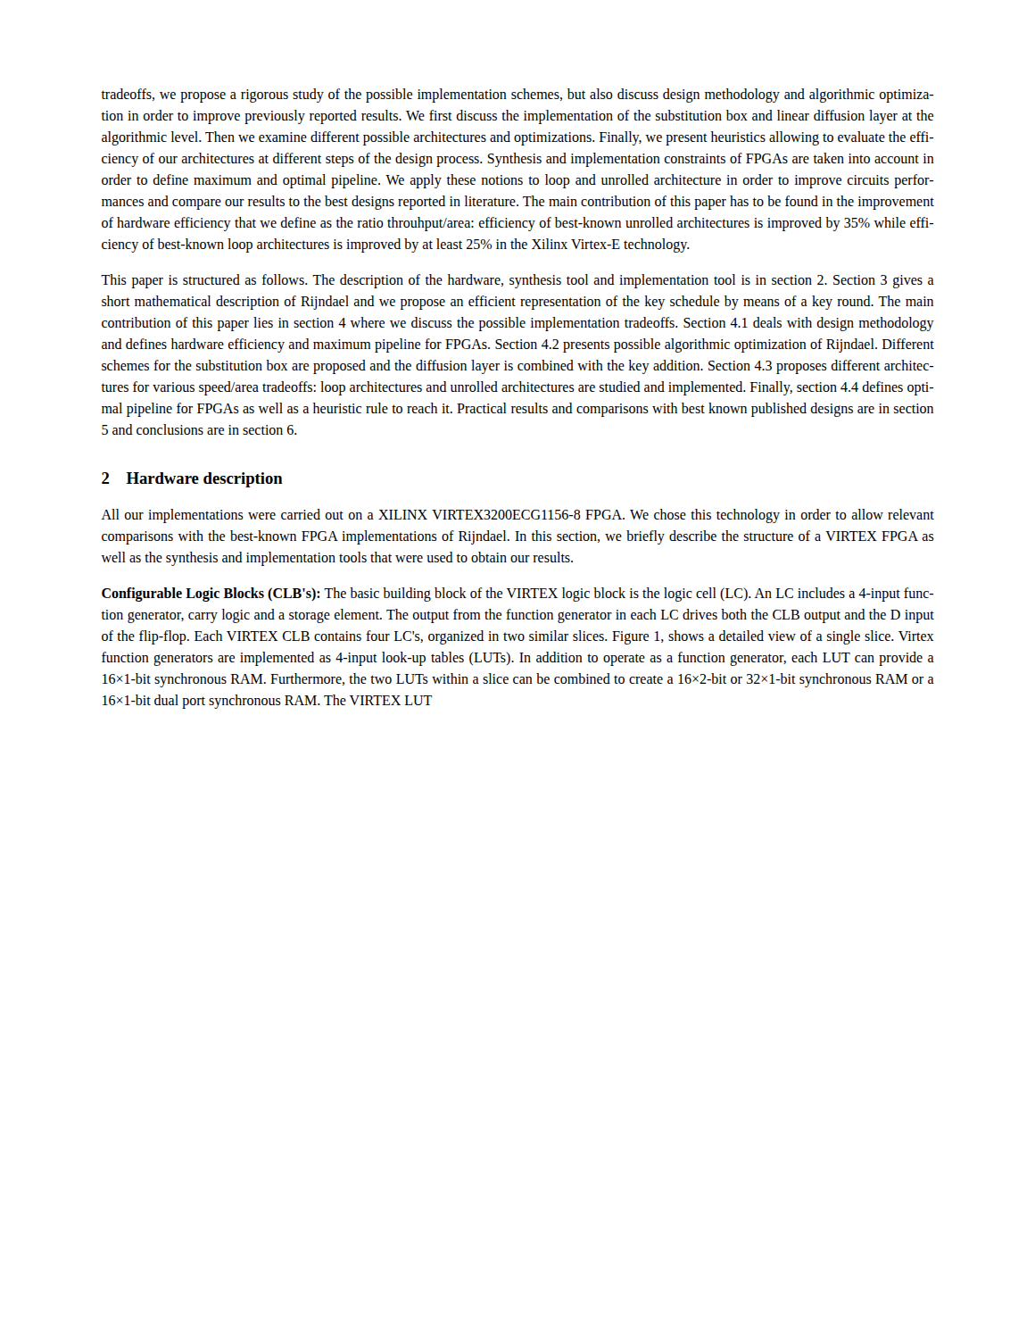tradeoffs, we propose a rigorous study of the possible implementation schemes, but also discuss design methodology and algorithmic optimization in order to improve previously reported results. We first discuss the implementation of the substitution box and linear diffusion layer at the algorithmic level. Then we examine different possible architectures and optimizations. Finally, we present heuristics allowing to evaluate the efficiency of our architectures at different steps of the design process. Synthesis and implementation constraints of FPGAs are taken into account in order to define maximum and optimal pipeline. We apply these notions to loop and unrolled architecture in order to improve circuits performances and compare our results to the best designs reported in literature. The main contribution of this paper has to be found in the improvement of hardware efficiency that we define as the ratio throuhput/area: efficiency of best-known unrolled architectures is improved by 35% while efficiency of best-known loop architectures is improved by at least 25% in the Xilinx Virtex-E technology.
This paper is structured as follows. The description of the hardware, synthesis tool and implementation tool is in section 2. Section 3 gives a short mathematical description of Rijndael and we propose an efficient representation of the key schedule by means of a key round. The main contribution of this paper lies in section 4 where we discuss the possible implementation tradeoffs. Section 4.1 deals with design methodology and defines hardware efficiency and maximum pipeline for FPGAs. Section 4.2 presents possible algorithmic optimization of Rijndael. Different schemes for the substitution box are proposed and the diffusion layer is combined with the key addition. Section 4.3 proposes different architectures for various speed/area tradeoffs: loop architectures and unrolled architectures are studied and implemented. Finally, section 4.4 defines optimal pipeline for FPGAs as well as a heuristic rule to reach it. Practical results and comparisons with best known published designs are in section 5 and conclusions are in section 6.
2 Hardware description
All our implementations were carried out on a XILINX VIRTEX3200ECG1156-8 FPGA. We chose this technology in order to allow relevant comparisons with the best-known FPGA implementations of Rijndael. In this section, we briefly describe the structure of a VIRTEX FPGA as well as the synthesis and implementation tools that were used to obtain our results.
Configurable Logic Blocks (CLB's): The basic building block of the VIRTEX logic block is the logic cell (LC). An LC includes a 4-input function generator, carry logic and a storage element. The output from the function generator in each LC drives both the CLB output and the D input of the flip-flop. Each VIRTEX CLB contains four LC's, organized in two similar slices. Figure 1, shows a detailed view of a single slice. Virtex function generators are implemented as 4-input look-up tables (LUTs). In addition to operate as a function generator, each LUT can provide a 16×1-bit synchronous RAM. Furthermore, the two LUTs within a slice can be combined to create a 16×2-bit or 32×1-bit synchronous RAM or a 16×1-bit dual port synchronous RAM. The VIRTEX LUT